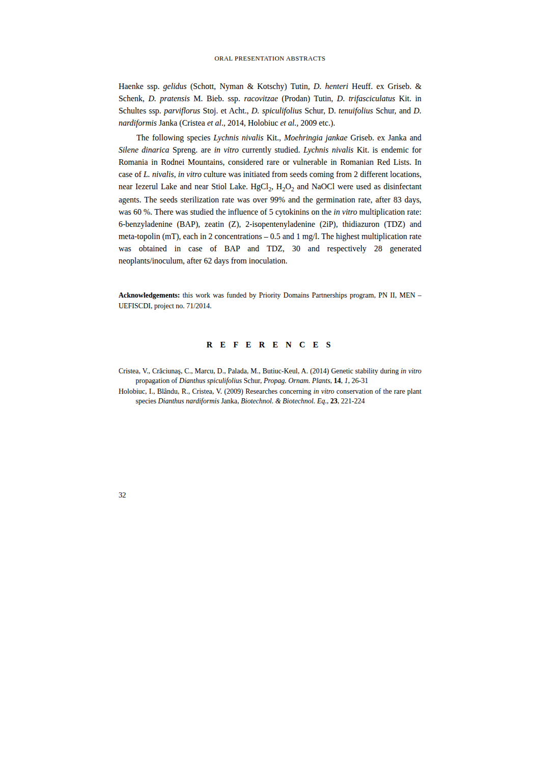ORAL PRESENTATION ABSTRACTS
Haenke ssp. gelidus (Schott, Nyman & Kotschy) Tutin, D. henteri Heuff. ex Griseb. & Schenk, D. pratensis M. Bieb. ssp. racovitzae (Prodan) Tutin, D. trifasciculatus Kit. in Schultes ssp. parviflorus Stoj. et Acht., D. spiculifolius Schur, D. tenuifolius Schur, and D. nardiformis Janka (Cristea et al., 2014, Holobiuc et al., 2009 etc.).
The following species Lychnis nivalis Kit., Moehringia jankae Griseb. ex Janka and Silene dinarica Spreng. are in vitro currently studied. Lychnis nivalis Kit. is endemic for Romania in Rodnei Mountains, considered rare or vulnerable in Romanian Red Lists. In case of L. nivalis, in vitro culture was initiated from seeds coming from 2 different locations, near Iezerul Lake and near Stiol Lake. HgCl2, H2O2 and NaOCl were used as disinfectant agents. The seeds sterilization rate was over 99% and the germination rate, after 83 days, was 60 %. There was studied the influence of 5 cytokinins on the in vitro multiplication rate: 6-benzyladenine (BAP), zeatin (Z), 2-isopentenyladenine (2iP), thidiazuron (TDZ) and meta-topolin (mT), each in 2 concentrations – 0.5 and 1 mg/l. The highest multiplication rate was obtained in case of BAP and TDZ, 30 and respectively 28 generated neoplants/inoculum, after 62 days from inoculation.
Acknowledgements: this work was funded by Priority Domains Partnerships program, PN II, MEN – UEFISCDI, project no. 71/2014.
R E F E R E N C E S
Cristea, V., Crăciunaş, C., Marcu, D., Palada, M., Butiuc-Keul, A. (2014) Genetic stability during in vitro propagation of Dianthus spiculifolius Schur, Propag. Ornam. Plants, 14, 1, 26-31
Holobiuc, I., Blându, R., Cristea, V. (2009) Researches concerning in vitro conservation of the rare plant species Dianthus nardiformis Janka, Biotechnol. & Biotechnol. Eq., 23, 221-224
32